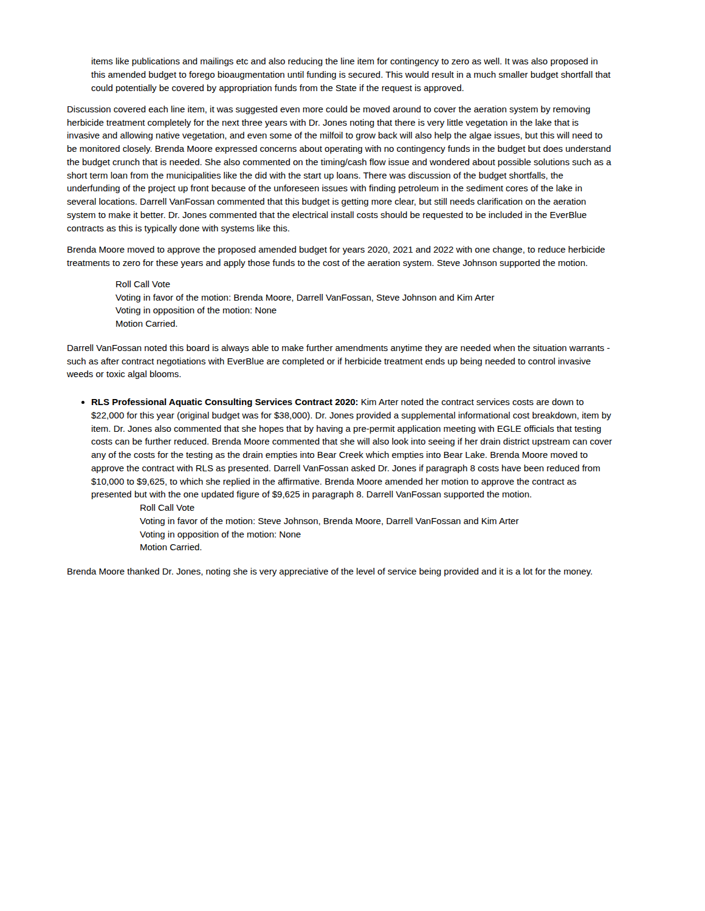items like publications and mailings etc and also reducing the line item for contingency to zero as well. It was also proposed in this amended budget to forego bioaugmentation until funding is secured. This would result in a much smaller budget shortfall that could potentially be covered by appropriation funds from the State if the request is approved.
Discussion covered each line item, it was suggested even more could be moved around to cover the aeration system by removing herbicide treatment completely for the next three years with Dr. Jones noting that there is very little vegetation in the lake that is invasive and allowing native vegetation, and even some of the milfoil to grow back will also help the algae issues, but this will need to be monitored closely. Brenda Moore expressed concerns about operating with no contingency funds in the budget but does understand the budget crunch that is needed. She also commented on the timing/cash flow issue and wondered about possible solutions such as a short term loan from the municipalities like the did with the start up loans. There was discussion of the budget shortfalls, the underfunding of the project up front because of the unforeseen issues with finding petroleum in the sediment cores of the lake in several locations. Darrell VanFossan commented that this budget is getting more clear, but still needs clarification on the aeration system to make it better. Dr. Jones commented that the electrical install costs should be requested to be included in the EverBlue contracts as this is typically done with systems like this.
Brenda Moore moved to approve the proposed amended budget for years 2020, 2021 and 2022 with one change, to reduce herbicide treatments to zero for these years and apply those funds to the cost of the aeration system. Steve Johnson supported the motion.
Roll Call Vote
Voting in favor of the motion: Brenda Moore, Darrell VanFossan, Steve Johnson and Kim Arter
Voting in opposition of the motion: None
Motion Carried.
Darrell VanFossan noted this board is always able to make further amendments anytime they are needed when the situation warrants - such as after contract negotiations with EverBlue are completed or if herbicide treatment ends up being needed to control invasive weeds or toxic algal blooms.
RLS Professional Aquatic Consulting Services Contract 2020: Kim Arter noted the contract services costs are down to $22,000 for this year (original budget was for $38,000). Dr. Jones provided a supplemental informational cost breakdown, item by item. Dr. Jones also commented that she hopes that by having a pre-permit application meeting with EGLE officials that testing costs can be further reduced. Brenda Moore commented that she will also look into seeing if her drain district upstream can cover any of the costs for the testing as the drain empties into Bear Creek which empties into Bear Lake. Brenda Moore moved to approve the contract with RLS as presented. Darrell VanFossan asked Dr. Jones if paragraph 8 costs have been reduced from $10,000 to $9,625, to which she replied in the affirmative. Brenda Moore amended her motion to approve the contract as presented but with the one updated figure of $9,625 in paragraph 8. Darrell VanFossan supported the motion.
Roll Call Vote
Voting in favor of the motion: Steve Johnson, Brenda Moore, Darrell VanFossan and Kim Arter
Voting in opposition of the motion: None
Motion Carried.
Brenda Moore thanked Dr. Jones, noting she is very appreciative of the level of service being provided and it is a lot for the money.